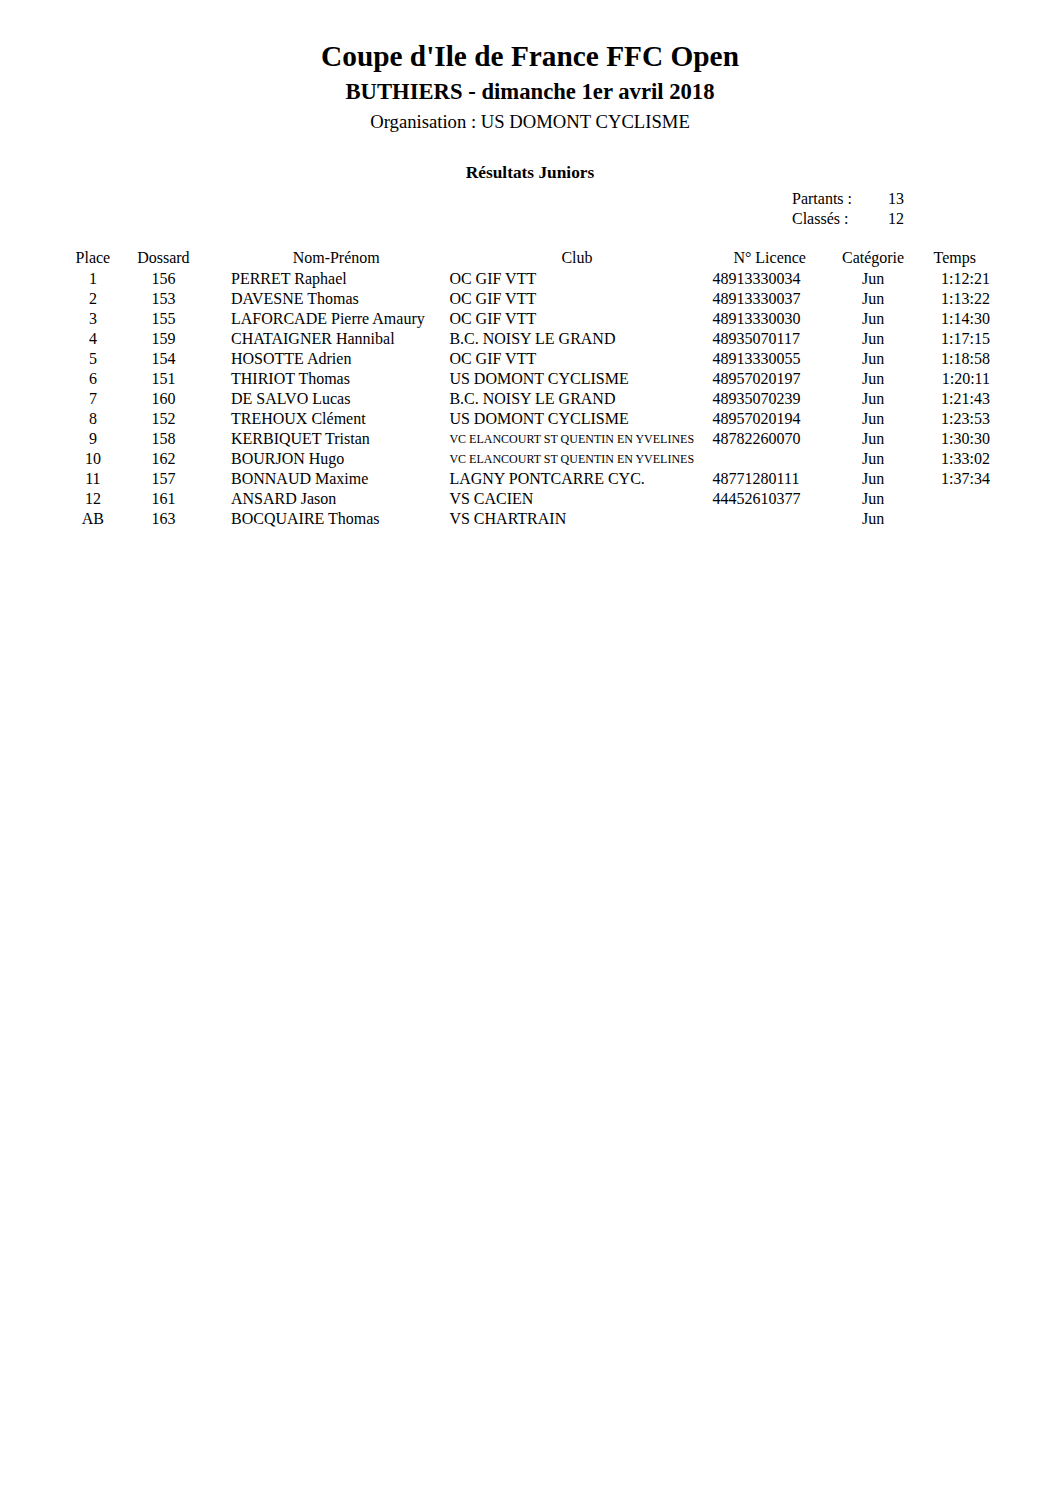Coupe d'Ile de France FFC Open
BUTHIERS - dimanche 1er avril 2018
Organisation : US DOMONT CYCLISME
Résultats Juniors
| Partants : | 13 |
| Classés : | 12 |
| Place | Dossard | Nom-Prénom | Club | N° Licence | Catégorie | Temps |
| --- | --- | --- | --- | --- | --- | --- |
| 1 | 156 | PERRET Raphael | OC GIF VTT | 48913330034 | Jun | 1:12:21 |
| 2 | 153 | DAVESNE Thomas | OC GIF VTT | 48913330037 | Jun | 1:13:22 |
| 3 | 155 | LAFORCADE Pierre Amaury | OC GIF VTT | 48913330030 | Jun | 1:14:30 |
| 4 | 159 | CHATAIGNER Hannibal | B.C. NOISY LE GRAND | 48935070117 | Jun | 1:17:15 |
| 5 | 154 | HOSOTTE Adrien | OC GIF VTT | 48913330055 | Jun | 1:18:58 |
| 6 | 151 | THIRIOT Thomas | US DOMONT CYCLISME | 48957020197 | Jun | 1:20:11 |
| 7 | 160 | DE SALVO Lucas | B.C. NOISY LE GRAND | 48935070239 | Jun | 1:21:43 |
| 8 | 152 | TREHOUX Clément | US DOMONT CYCLISME | 48957020194 | Jun | 1:23:53 |
| 9 | 158 | KERBIQUET Tristan | VC ELANCOURT ST QUENTIN EN YVELINES | 48782260070 | Jun | 1:30:30 |
| 10 | 162 | BOURJON Hugo | VC ELANCOURT ST QUENTIN EN YVELINES | | Jun | 1:33:02 |
| 11 | 157 | BONNAUD Maxime | LAGNY PONTCARRE CYC. | 48771280111 | Jun | 1:37:34 |
| 12 | 161 | ANSARD Jason | VS CACIEN | 44452610377 | Jun | |
| AB | 163 | BOCQUAIRE Thomas | VS CHARTRAIN | | Jun | |